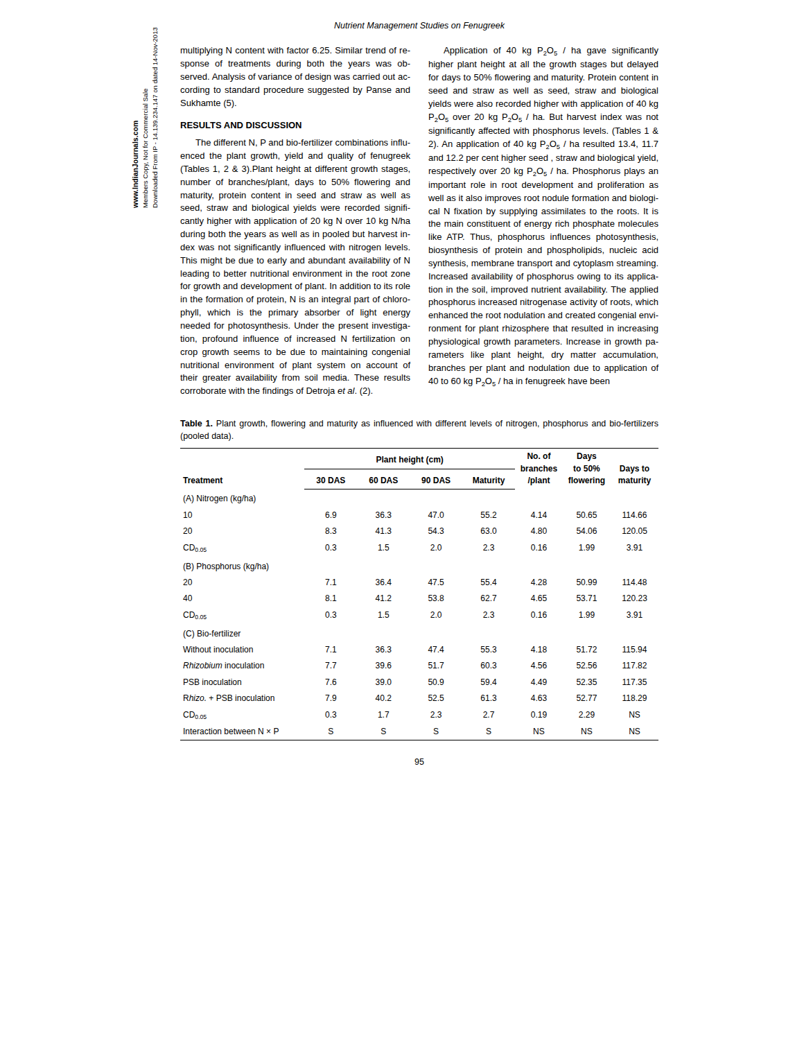www.IndianJournals.com
Members Copy, Not for Commercial Sale
Downloaded From IP - 14.139.234.147 on dated 14-Nov-2013
Nutrient Management Studies on Fenugreek
multiplying N content with factor 6.25. Similar trend of response of treatments during both the years was observed. Analysis of variance of design was carried out according to standard procedure suggested by Panse and Sukhamte (5).
RESULTS AND DISCUSSION
The different N, P and bio-fertilizer combinations influenced the plant growth, yield and quality of fenugreek (Tables 1, 2 & 3).Plant height at different growth stages, number of branches/plant, days to 50% flowering and maturity, protein content in seed and straw as well as seed, straw and biological yields were recorded significantly higher with application of 20 kg N over 10 kg N/ha during both the years as well as in pooled but harvest index was not significantly influenced with nitrogen levels. This might be due to early and abundant availability of N leading to better nutritional environment in the root zone for growth and development of plant. In addition to its role in the formation of protein, N is an integral part of chlorophyll, which is the primary absorber of light energy needed for photosynthesis. Under the present investigation, profound influence of increased N fertilization on crop growth seems to be due to maintaining congenial nutritional environment of plant system on account of their greater availability from soil media. These results corroborate with the findings of Detroja et al. (2).
Application of 40 kg P2O5 / ha gave significantly higher plant height at all the growth stages but delayed for days to 50% flowering and maturity. Protein content in seed and straw as well as seed, straw and biological yields were also recorded higher with application of 40 kg P2O5 over 20 kg P2O5 / ha. But harvest index was not significantly affected with phosphorus levels. (Tables 1 & 2). An application of 40 kg P2O5 / ha resulted 13.4, 11.7 and 12.2 per cent higher seed , straw and biological yield, respectively over 20 kg P2O5 / ha. Phosphorus plays an important role in root development and proliferation as well as it also improves root nodule formation and biological N fixation by supplying assimilates to the roots. It is the main constituent of energy rich phosphate molecules like ATP. Thus, phosphorus influences photosynthesis, biosynthesis of protein and phospholipids, nucleic acid synthesis, membrane transport and cytoplasm streaming. Increased availability of phosphorus owing to its application in the soil, improved nutrient availability. The applied phosphorus increased nitrogenase activity of roots, which enhanced the root nodulation and created congenial environment for plant rhizosphere that resulted in increasing physiological growth parameters. Increase in growth parameters like plant height, dry matter accumulation, branches per plant and nodulation due to application of 40 to 60 kg P2O5 / ha in fenugreek have been
Table 1. Plant growth, flowering and maturity as influenced with different levels of nitrogen, phosphorus and bio-fertilizers (pooled data).
| Treatment | Plant height (cm) | No. of branches /plant | Days to 50% flowering | Days to maturity |
| --- | --- | --- | --- | --- |
| 30 DAS | 60 DAS | 90 DAS | Maturity |
| (A) Nitrogen (kg/ha) | | | | | | | |
| 10 | 6.9 | 36.3 | 47.0 | 55.2 | 4.14 | 50.65 | 114.66 |
| 20 | 8.3 | 41.3 | 54.3 | 63.0 | 4.80 | 54.06 | 120.05 |
| CD 0.05 | 0.3 | 1.5 | 2.0 | 2.3 | 0.16 | 1.99 | 3.91 |
| (B) Phosphorus (kg/ha) | | | | | | | |
| 20 | 7.1 | 36.4 | 47.5 | 55.4 | 4.28 | 50.99 | 114.48 |
| 40 | 8.1 | 41.2 | 53.8 | 62.7 | 4.65 | 53.71 | 120.23 |
| CD 0.05 | 0.3 | 1.5 | 2.0 | 2.3 | 0.16 | 1.99 | 3.91 |
| (C) Bio-fertilizer | | | | | | | |
| Without inoculation | 7.1 | 36.3 | 47.4 | 55.3 | 4.18 | 51.72 | 115.94 |
| Rhizobium inoculation | 7.7 | 39.6 | 51.7 | 60.3 | 4.56 | 52.56 | 117.82 |
| PSB inoculation | 7.6 | 39.0 | 50.9 | 59.4 | 4.49 | 52.35 | 117.35 |
| R hizo. + PSB inoculation | 7.9 | 40.2 | 52.5 | 61.3 | 4.63 | 52.77 | 118.29 |
| CD 0.05 | 0.3 | 1.7 | 2.3 | 2.7 | 0.19 | 2.29 | NS |
| Interaction between N × P | S | S | S | S | NS | NS | NS |
95